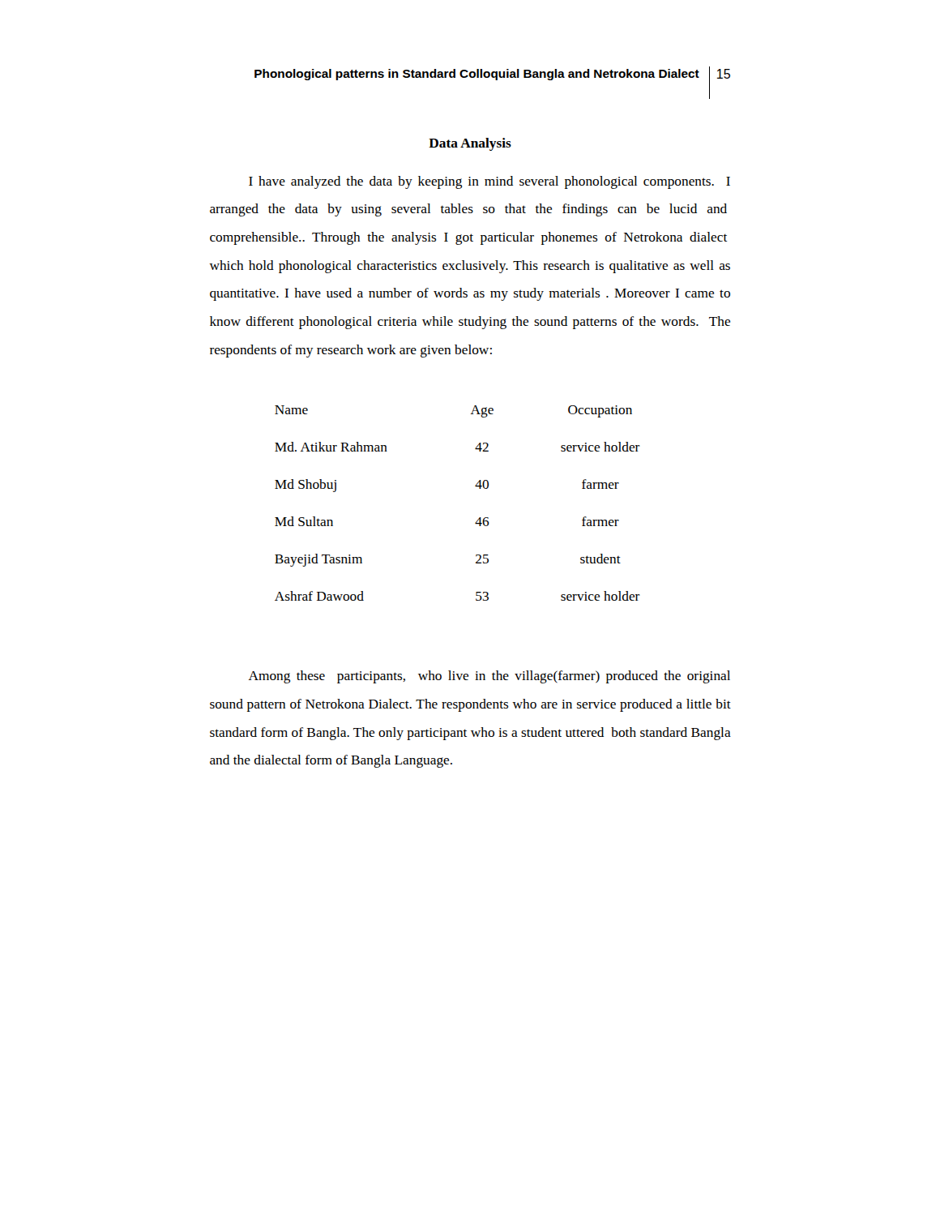Phonological patterns in Standard Colloquial Bangla and Netrokona Dialect
15
Data Analysis
I have analyzed the data by keeping in mind several phonological components. I arranged the data by using several tables so that the findings can be lucid and comprehensible.. Through the analysis I got particular phonemes of Netrokona dialect which hold phonological characteristics exclusively. This research is qualitative as well as quantitative. I have used a number of words as my study materials . Moreover I came to know different phonological criteria while studying the sound patterns of the words. The respondents of my research work are given below:
| Name | Age | Occupation |
| Md. Atikur Rahman | 42 | service holder |
| Md Shobuj | 40 | farmer |
| Md Sultan | 46 | farmer |
| Bayejid Tasnim | 25 | student |
| Ashraf Dawood | 53 | service holder |
Among these participants, who live in the village(farmer) produced the original sound pattern of Netrokona Dialect. The respondents who are in service produced a little bit standard form of Bangla. The only participant who is a student uttered both standard Bangla and the dialectal form of Bangla Language.